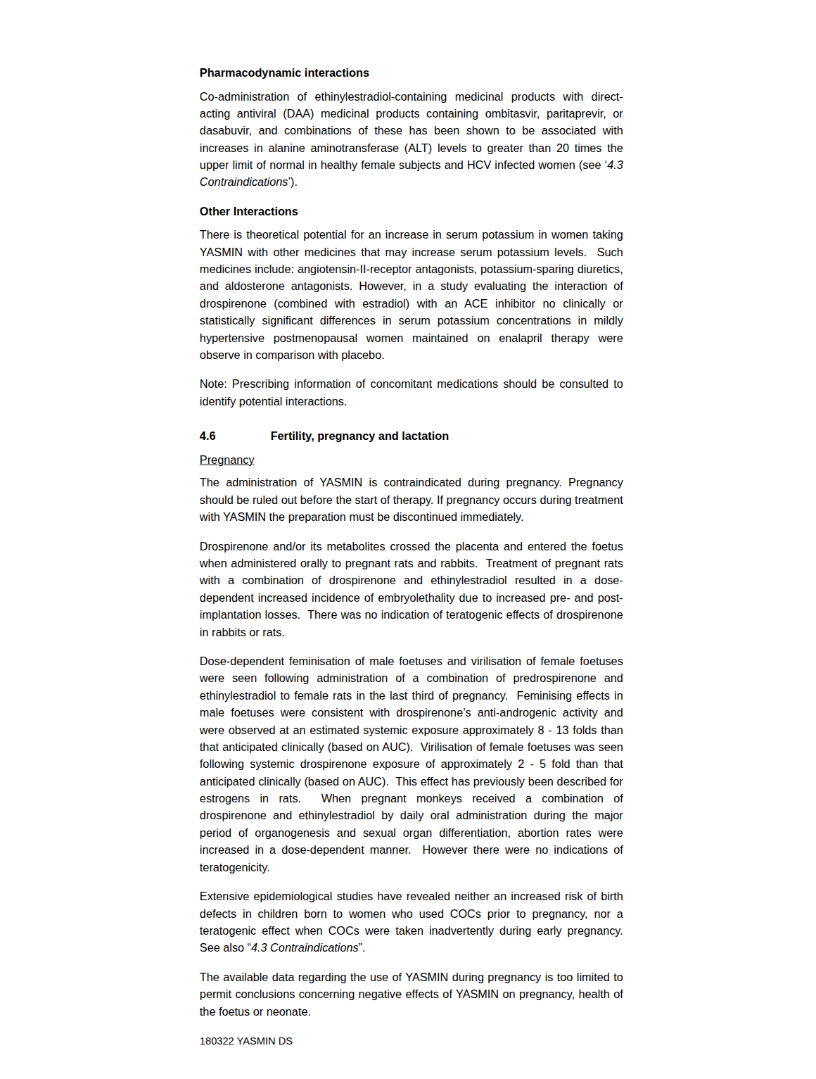Pharmacodynamic interactions
Co-administration of ethinylestradiol-containing medicinal products with direct-acting antiviral (DAA) medicinal products containing ombitasvir, paritaprevir, or dasabuvir, and combinations of these has been shown to be associated with increases in alanine aminotransferase (ALT) levels to greater than 20 times the upper limit of normal in healthy female subjects and HCV infected women (see ‘4.3 Contraindications’).
Other Interactions
There is theoretical potential for an increase in serum potassium in women taking YASMIN with other medicines that may increase serum potassium levels. Such medicines include: angiotensin-II-receptor antagonists, potassium-sparing diuretics, and aldosterone antagonists. However, in a study evaluating the interaction of drospirenone (combined with estradiol) with an ACE inhibitor no clinically or statistically significant differences in serum potassium concentrations in mildly hypertensive postmenopausal women maintained on enalapril therapy were observe in comparison with placebo.
Note: Prescribing information of concomitant medications should be consulted to identify potential interactions.
4.6 Fertility, pregnancy and lactation
Pregnancy
The administration of YASMIN is contraindicated during pregnancy. Pregnancy should be ruled out before the start of therapy. If pregnancy occurs during treatment with YASMIN the preparation must be discontinued immediately.
Drospirenone and/or its metabolites crossed the placenta and entered the foetus when administered orally to pregnant rats and rabbits. Treatment of pregnant rats with a combination of drospirenone and ethinylestradiol resulted in a dose-dependent increased incidence of embryolethality due to increased pre- and post-implantation losses. There was no indication of teratogenic effects of drospirenone in rabbits or rats.
Dose-dependent feminisation of male foetuses and virilisation of female foetuses were seen following administration of a combination of predrospirenone and ethinylestradiol to female rats in the last third of pregnancy. Feminising effects in male foetuses were consistent with drospirenone’s anti-androgenic activity and were observed at an estimated systemic exposure approximately 8 - 13 folds than that anticipated clinically (based on AUC). Virilisation of female foetuses was seen following systemic drospirenone exposure of approximately 2 - 5 fold than that anticipated clinically (based on AUC). This effect has previously been described for estrogens in rats. When pregnant monkeys received a combination of drospirenone and ethinylestradiol by daily oral administration during the major period of organogenesis and sexual organ differentiation, abortion rates were increased in a dose-dependent manner. However there were no indications of teratogenicity.
Extensive epidemiological studies have revealed neither an increased risk of birth defects in children born to women who used COCs prior to pregnancy, nor a teratogenic effect when COCs were taken inadvertently during early pregnancy. See also “4.3 Contraindications”.
The available data regarding the use of YASMIN during pregnancy is too limited to permit conclusions concerning negative effects of YASMIN on pregnancy, health of the foetus or neonate.
180322 YASMIN DS